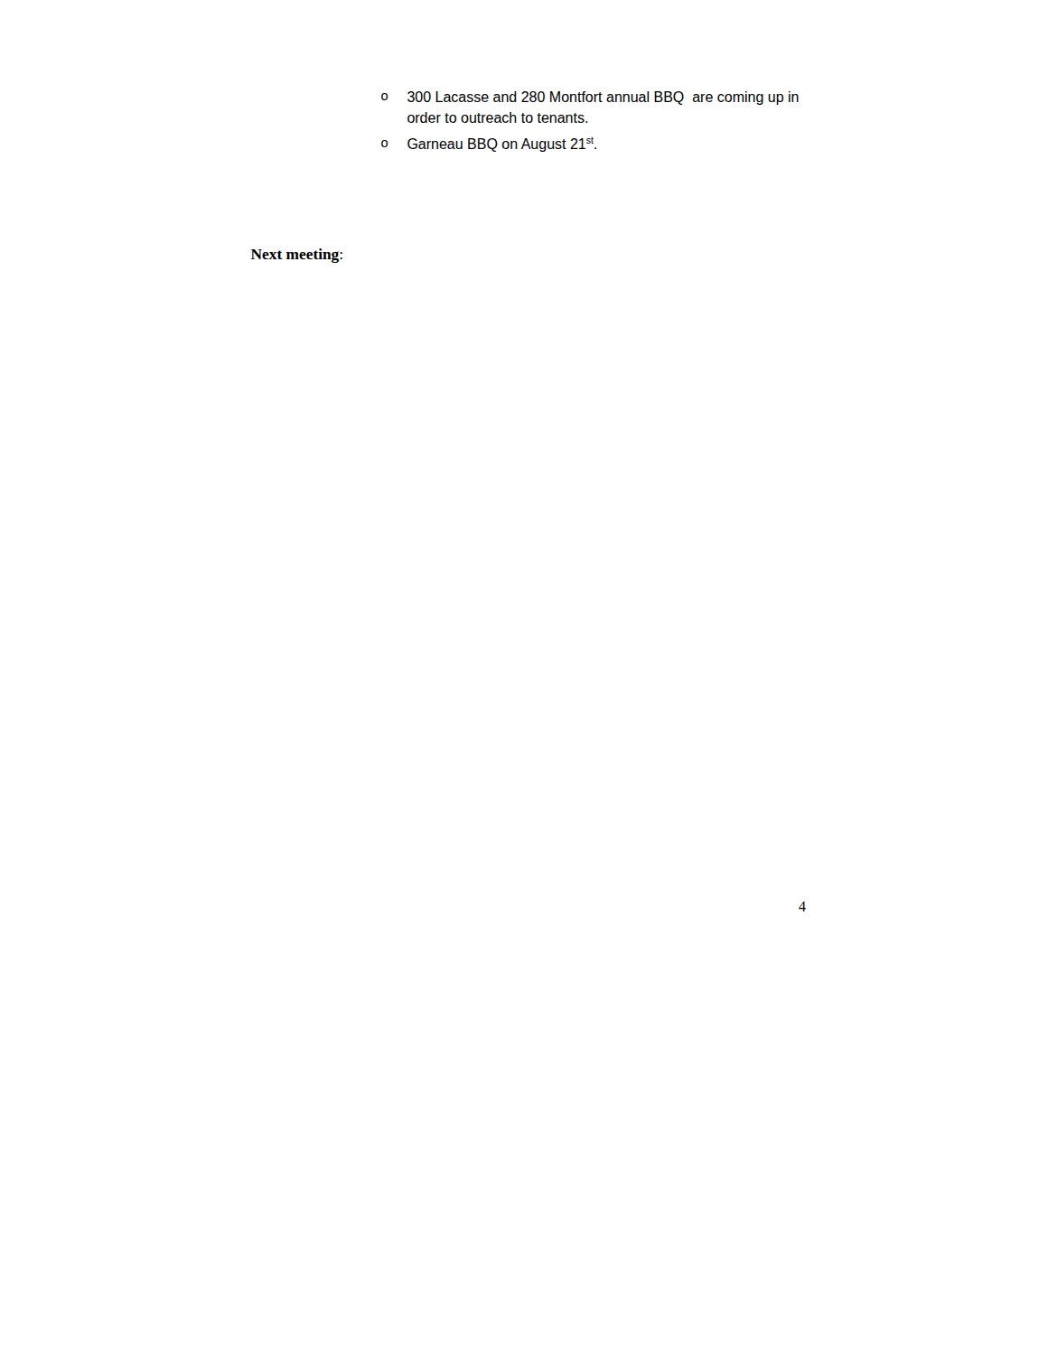300 Lacasse and 280 Montfort annual BBQ are coming up in order to outreach to tenants.
Garneau BBQ on August 21st.
Next meeting:
4